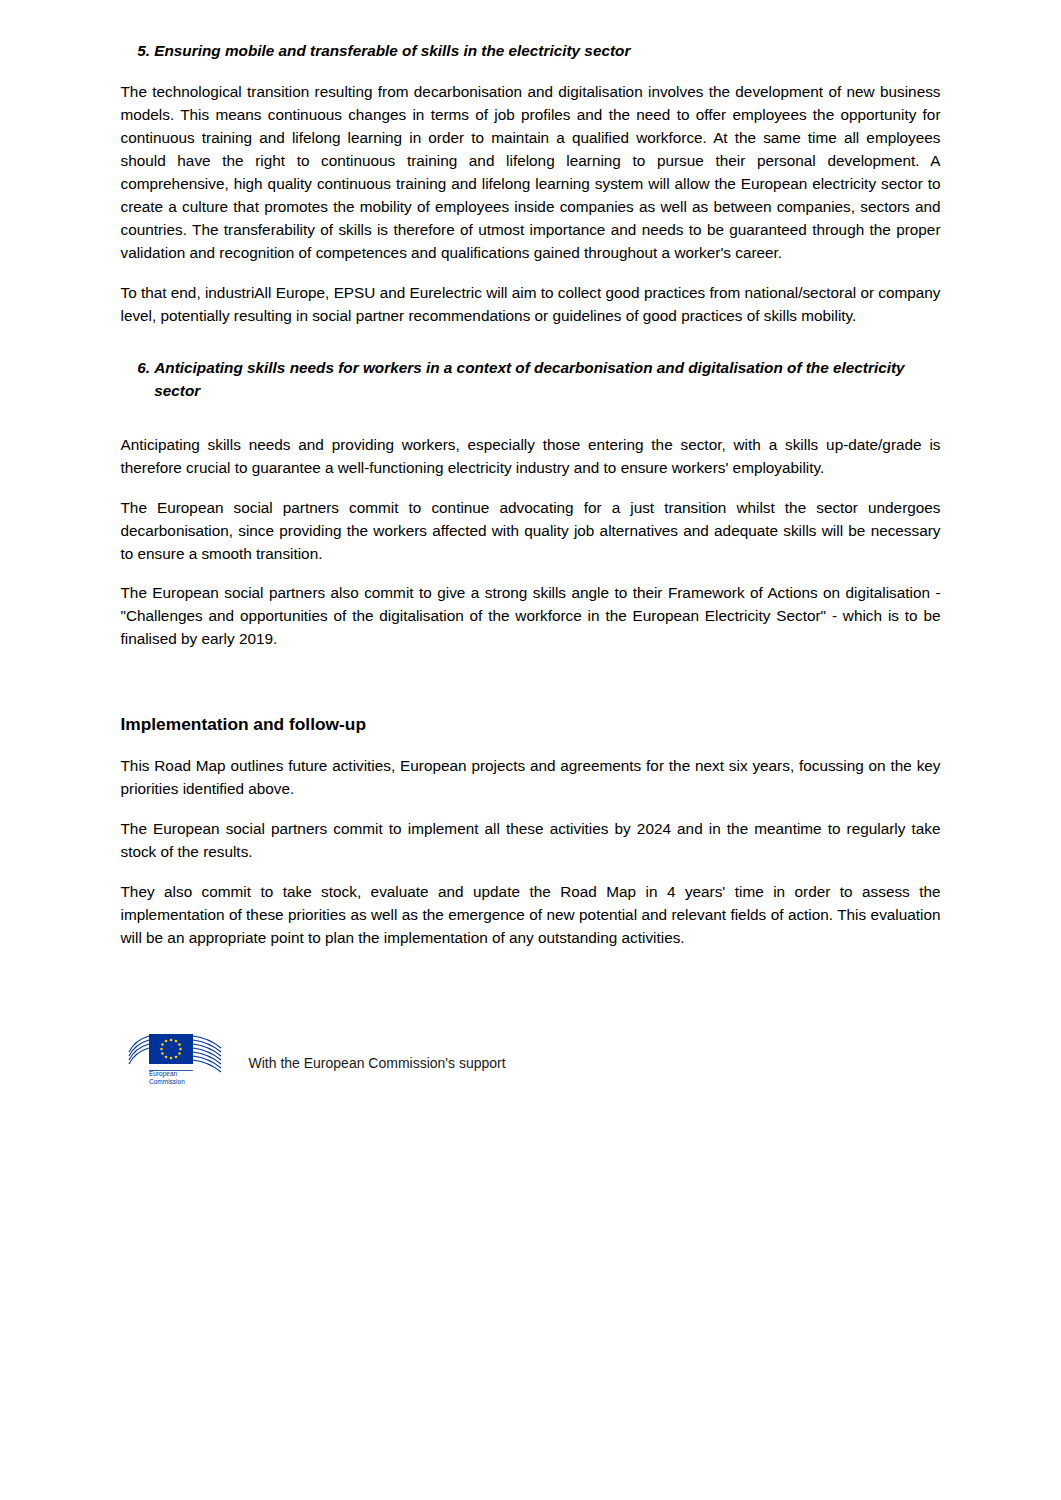Ensuring mobile and transferable of skills in the electricity sector
The technological transition resulting from decarbonisation and digitalisation involves the development of new business models. This means continuous changes in terms of job profiles and the need to offer employees the opportunity for continuous training and lifelong learning in order to maintain a qualified workforce. At the same time all employees should have the right to continuous training and lifelong learning to pursue their personal development. A comprehensive, high quality continuous training and lifelong learning system will allow the European electricity sector to create a culture that promotes the mobility of employees inside companies as well as between companies, sectors and countries. The transferability of skills is therefore of utmost importance and needs to be guaranteed through the proper validation and recognition of competences and qualifications gained throughout a worker's career.
To that end, industriAll Europe, EPSU and Eurelectric will aim to collect good practices from national/sectoral or company level, potentially resulting in social partner recommendations or guidelines of good practices of skills mobility.
Anticipating skills needs for workers in a context of decarbonisation and digitalisation of the electricity sector
Anticipating skills needs and providing workers, especially those entering the sector, with a skills up-date/grade is therefore crucial to guarantee a well-functioning electricity industry and to ensure workers' employability.
The European social partners commit to continue advocating for a just transition whilst the sector undergoes decarbonisation, since providing the workers affected with quality job alternatives and adequate skills will be necessary to ensure a smooth transition.
The European social partners also commit to give a strong skills angle to their Framework of Actions on digitalisation - "Challenges and opportunities of the digitalisation of the workforce in the European Electricity Sector" - which is to be finalised by early 2019.
Implementation and follow-up
This Road Map outlines future activities, European projects and agreements for the next six years, focussing on the key priorities identified above.
The European social partners commit to implement all these activities by 2024 and in the meantime to regularly take stock of the results.
They also commit to take stock, evaluate and update the Road Map in 4 years' time in order to assess the implementation of these priorities as well as the emergence of new potential and relevant fields of action. This evaluation will be an appropriate point to plan the implementation of any outstanding activities.
European Commission
With the European Commission's support